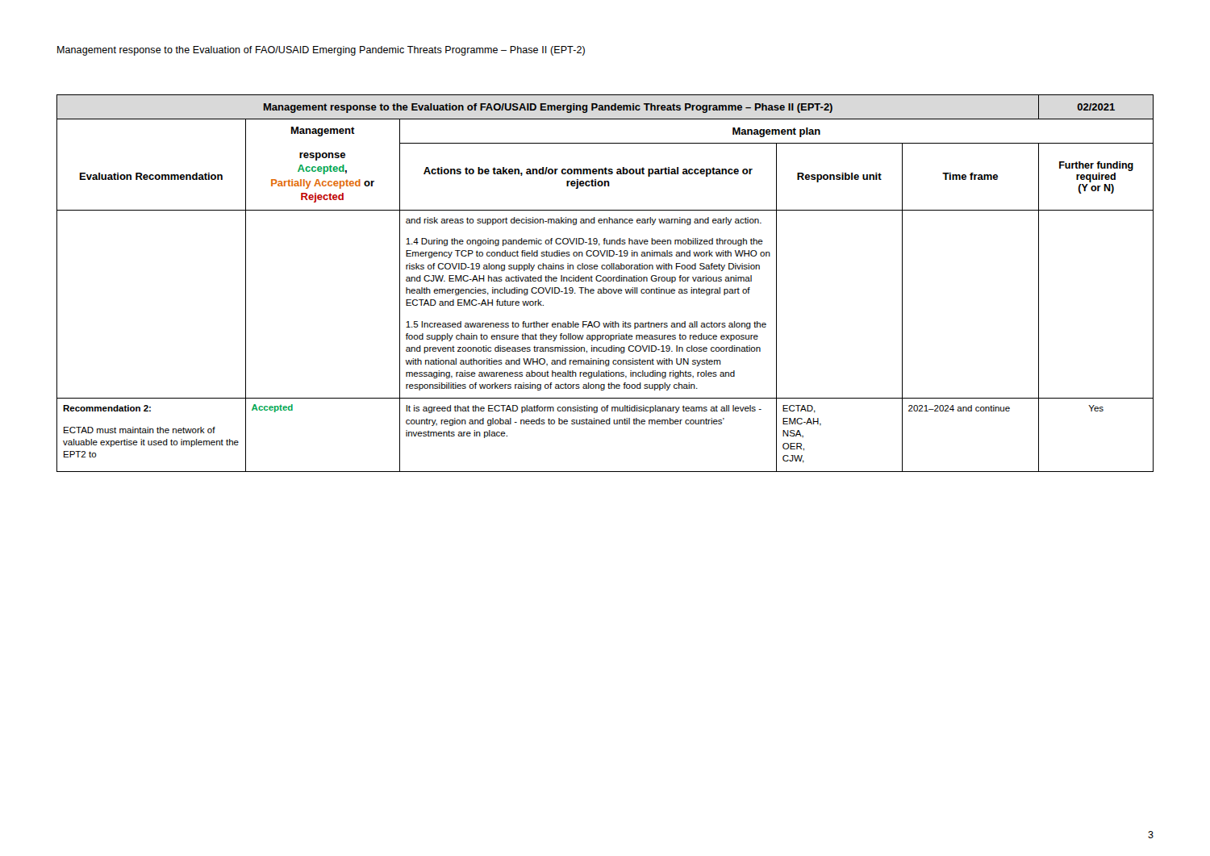Management response to the Evaluation of FAO/USAID Emerging Pandemic Threats Programme – Phase II (EPT-2)
| Management response to the Evaluation of FAO/USAID Emerging Pandemic Threats Programme – Phase II (EPT-2) | 02/2021 |
| | Management | Management plan |
| Evaluation Recommendation | response Accepted , Partially Accepted or Rejected | Actions to be taken, and/or comments about partial acceptance or rejection | Responsible unit | Time frame | Further funding required (Y or N) |
| | | and risk areas to support decision-making and enhance early warning and early action. 1.4 During the ongoing pandemic of COVID-19, funds have been mobilized through the Emergency TCP to conduct field studies on COVID-19 in animals and work with WHO on risks of COVID-19 along supply chains in close collaboration with Food Safety Division and CJW. EMC-AH has activated the Incident Coordination Group for various animal health emergencies, including COVID-19. The above will continue as integral part of ECTAD and EMC-AH future work. 1.5 Increased awareness to further enable FAO with its partners and all actors along the food supply chain to ensure that they follow appropriate measures to reduce exposure and prevent zoonotic diseases transmission, incuding COVID-19. In close coordination with national authorities and WHO, and remaining consistent with UN system messaging, raise awareness about health regulations, including rights, roles and responsibilities of workers raising of actors along the food supply chain. | | | |
| Recommendation 2: ECTAD must maintain the network of valuable expertise it used to implement the EPT2 to | Accepted | It is agreed that the ECTAD platform consisting of multidisicplanary teams at all levels - country, region and global - needs to be sustained until the member countries’ investments are in place. | ECTAD, EMC-AH, NSA, OER, CJW, | 2021–2024 and continue | Yes |
3